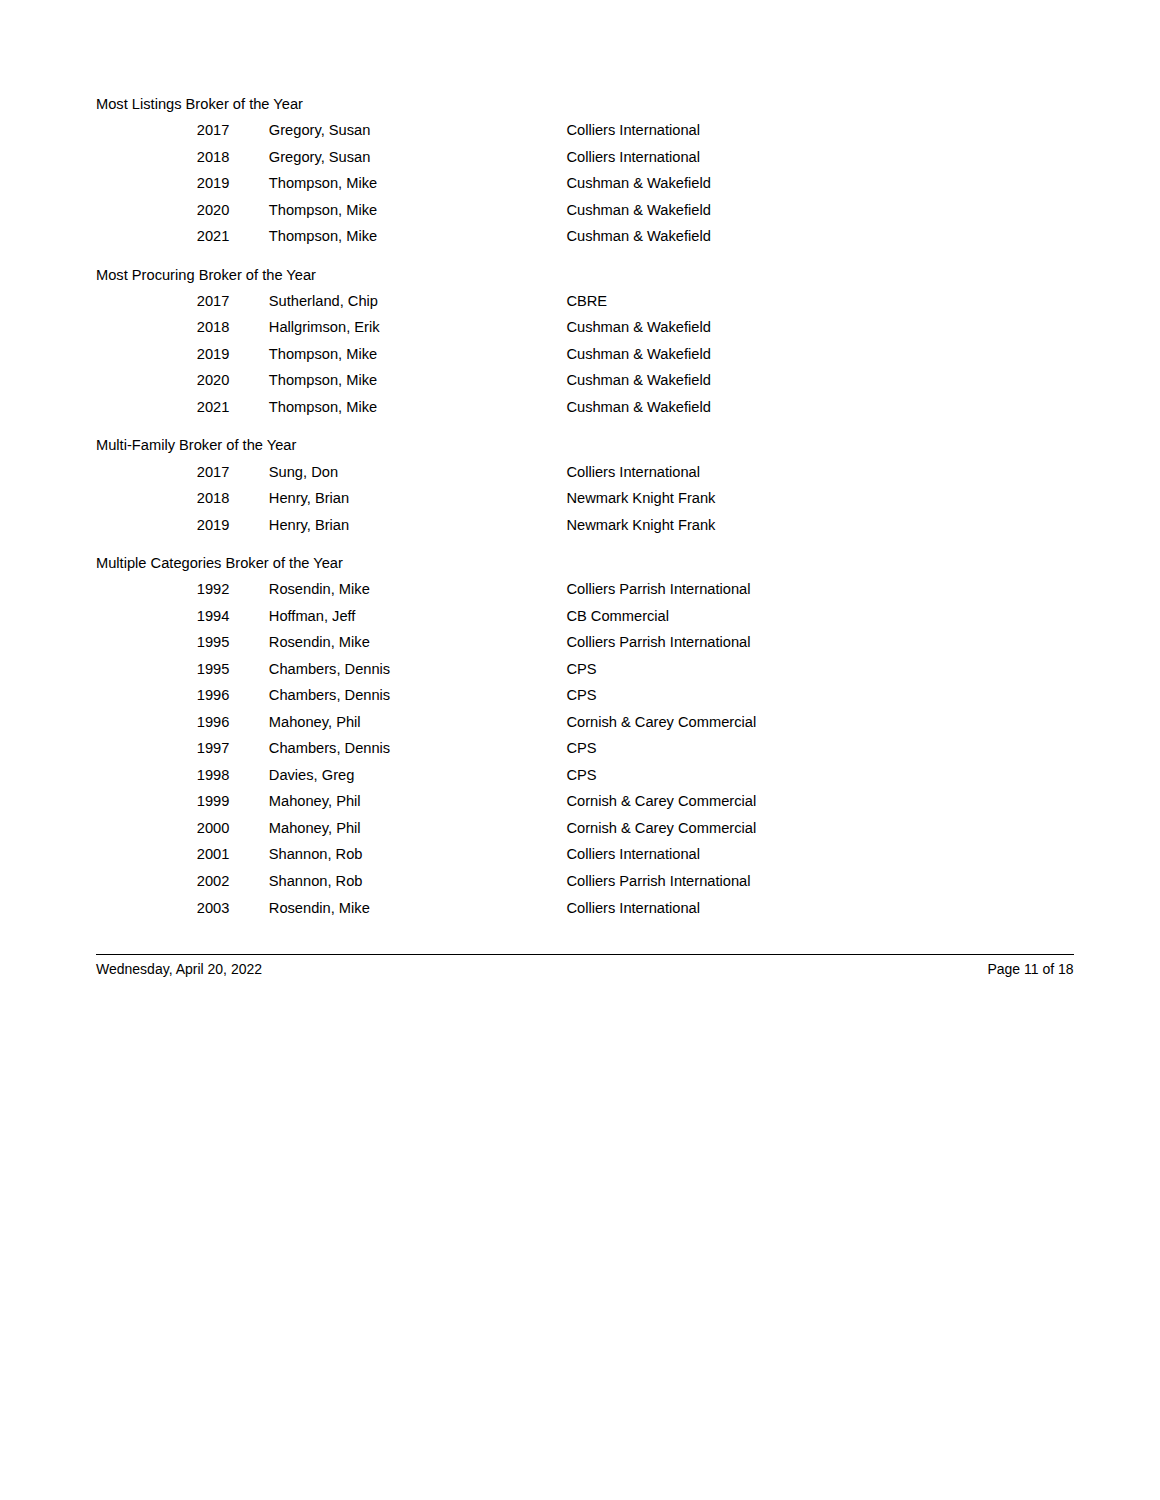Most Listings Broker of the Year
| 2017 | Gregory, Susan | Colliers International |
| 2018 | Gregory, Susan | Colliers International |
| 2019 | Thompson, Mike | Cushman & Wakefield |
| 2020 | Thompson, Mike | Cushman & Wakefield |
| 2021 | Thompson, Mike | Cushman & Wakefield |
Most Procuring Broker of the Year
| 2017 | Sutherland, Chip | CBRE |
| 2018 | Hallgrimson, Erik | Cushman & Wakefield |
| 2019 | Thompson, Mike | Cushman & Wakefield |
| 2020 | Thompson, Mike | Cushman & Wakefield |
| 2021 | Thompson, Mike | Cushman & Wakefield |
Multi-Family Broker of the Year
| 2017 | Sung, Don | Colliers International |
| 2018 | Henry, Brian | Newmark Knight Frank |
| 2019 | Henry, Brian | Newmark Knight Frank |
Multiple Categories Broker of the Year
| 1992 | Rosendin, Mike | Colliers Parrish International |
| 1994 | Hoffman, Jeff | CB Commercial |
| 1995 | Rosendin, Mike | Colliers Parrish International |
| 1995 | Chambers, Dennis | CPS |
| 1996 | Chambers, Dennis | CPS |
| 1996 | Mahoney, Phil | Cornish & Carey Commercial |
| 1997 | Chambers, Dennis | CPS |
| 1998 | Davies, Greg | CPS |
| 1999 | Mahoney, Phil | Cornish & Carey Commercial |
| 2000 | Mahoney, Phil | Cornish & Carey Commercial |
| 2001 | Shannon, Rob | Colliers International |
| 2002 | Shannon, Rob | Colliers Parrish International |
| 2003 | Rosendin, Mike | Colliers International |
Wednesday, April 20, 2022 Page 11 of 18